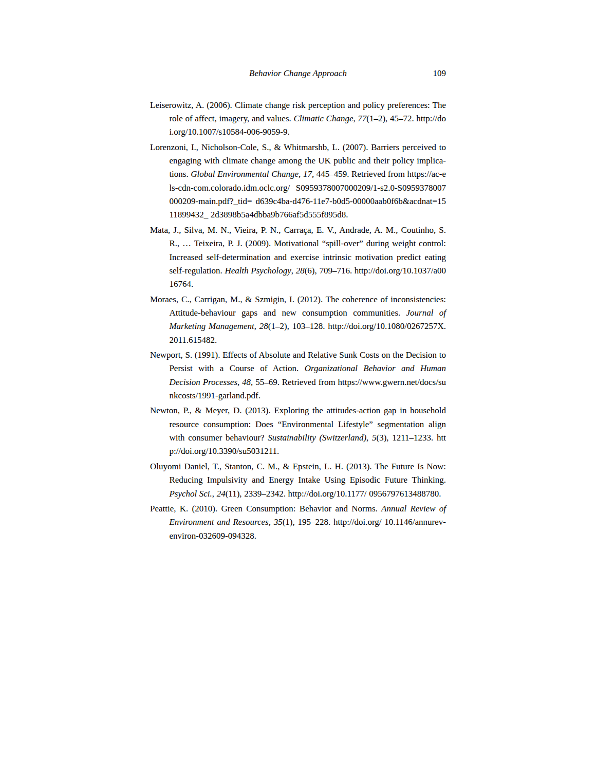Behavior Change Approach 109
Leiserowitz, A. (2006). Climate change risk perception and policy preferences: The role of affect, imagery, and values. Climatic Change, 77(1–2), 45–72. http://doi.org/10.1007/s10584-006-9059-9.
Lorenzoni, I., Nicholson-Cole, S., & Whitmarshb, L. (2007). Barriers perceived to engaging with climate change among the UK public and their policy implications. Global Environmental Change, 17, 445–459. Retrieved from https://ac-els-cdn-com.colorado.idm.oclc.org/ S0959378007000209/1-s2.0-S0959378007000209-main.pdf?_tid= d639c4ba-d476-11e7-b0d5-00000aab0f6b&acdnat=1511899432_ 2d3898b5a4dbba9b766af5d555f895d8.
Mata, J., Silva, M. N., Vieira, P. N., Carraça, E. V., Andrade, A. M., Coutinho, S. R., … Teixeira, P. J. (2009). Motivational “spill-over” during weight control: Increased self-determination and exercise intrinsic motivation predict eating self-regulation. Health Psychology, 28(6), 709–716. http://doi.org/10.1037/a0016764.
Moraes, C., Carrigan, M., & Szmigin, I. (2012). The coherence of inconsistencies: Attitude-behaviour gaps and new consumption communities. Journal of Marketing Management, 28(1–2), 103–128. http://doi.org/10.1080/0267257X.2011.615482.
Newport, S. (1991). Effects of Absolute and Relative Sunk Costs on the Decision to Persist with a Course of Action. Organizational Behavior and Human Decision Processes, 48, 55–69. Retrieved from https://www.gwern.net/docs/sunkcosts/1991-garland.pdf.
Newton, P., & Meyer, D. (2013). Exploring the attitudes-action gap in household resource consumption: Does “Environmental Lifestyle” segmentation align with consumer behaviour? Sustainability (Switzerland), 5(3), 1211–1233. http://doi.org/10.3390/su5031211.
Oluyomi Daniel, T., Stanton, C. M., & Epstein, L. H. (2013). The Future Is Now: Reducing Impulsivity and Energy Intake Using Episodic Future Thinking. Psychol Sci., 24(11), 2339–2342. http://doi.org/10.1177/ 0956797613488780.
Peattie, K. (2010). Green Consumption: Behavior and Norms. Annual Review of Environment and Resources, 35(1), 195–228. http://doi.org/ 10.1146/annurev-environ-032609-094328.